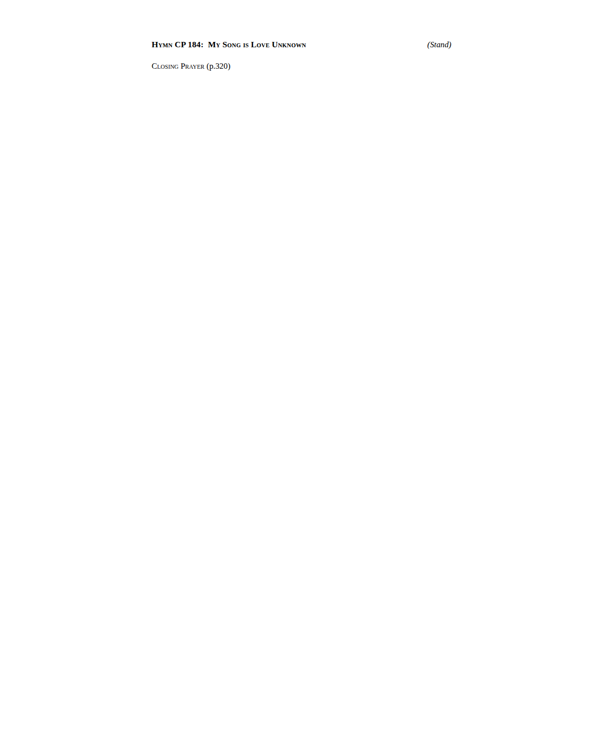Hymn CP 184: My Song is Love Unknown (Stand)
Closing Prayer (p.320)